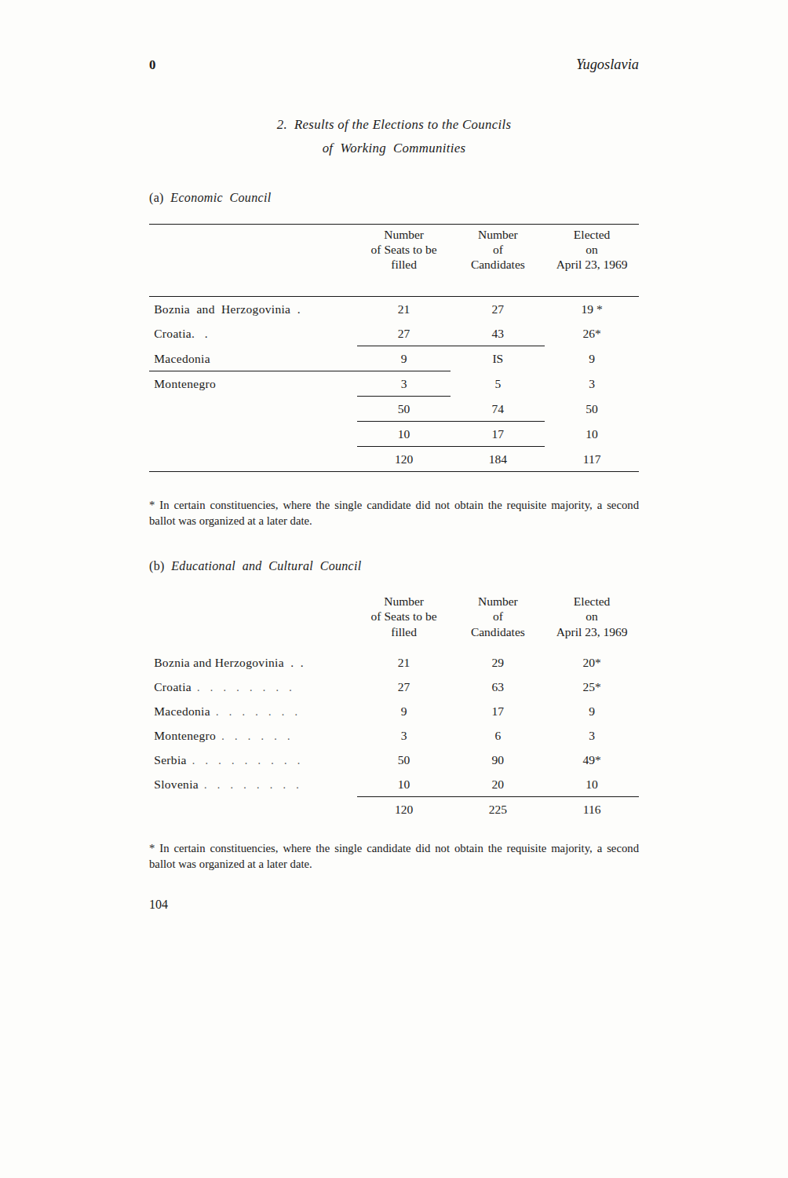0 Yugoslavia
2. Results of the Elections to the Councils
of Working Communities
(a) Economic Council
| | Number of Seats to be filled | Number of Candidates | Elected on April 23, 1969 |
| --- | --- | --- | --- |
| Boznia and Herzogovinia . | 21 | 27 | 19 * |
| Croatia. . | 27 | 43 | 26* |
| Macedonia | 9 | IS | 9 |
| Montenegro | 3 | 5 | 3 |
| | 50 | 74 | 50 |
| | 10 | 17 | 10 |
| | 120 | 184 | 117 |
* In certain constituencies, where the single candidate did not obtain the requisite majority, a second ballot was organized at a later date.
(b) Educational and Cultural Council
| | Number of Seats to be filled | Number of Candidates | Elected on April 23, 1969 |
| --- | --- | --- | --- |
| Boznia and Herzogovinia . . | 21 | 29 | 20* |
| Croatia . . . . . . . . | 27 | 63 | 25* |
| Macedonia . . . . . . . | 9 | 17 | 9 |
| Montenegro . . . . . . | 3 | 6 | 3 |
| Serbia . . . . . . . . . | 50 | 90 | 49* |
| Slovenia . . . . . . . . | 10 | 20 | 10 |
| | 120 | 225 | 116 |
* In certain constituencies, where the single candidate did not obtain the requisite majority, a second ballot was organized at a later date.
104